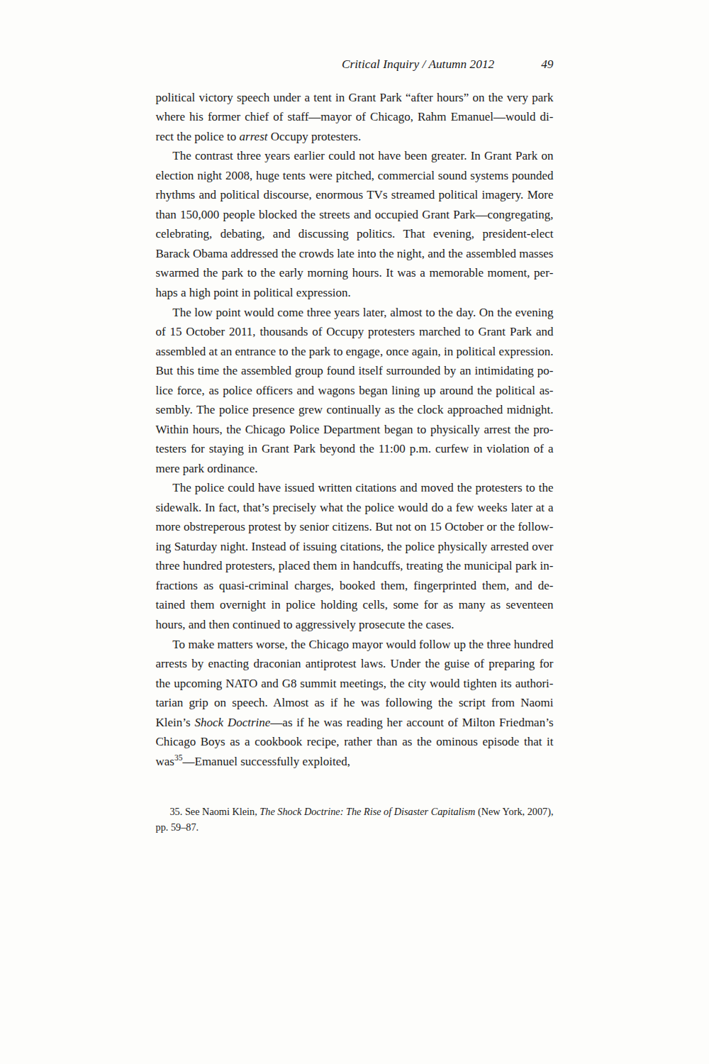Critical Inquiry / Autumn 2012 49
political victory speech under a tent in Grant Park “after hours” on the very park where his former chief of staff—mayor of Chicago, Rahm Emanuel—would direct the police to arrest Occupy protesters.
The contrast three years earlier could not have been greater. In Grant Park on election night 2008, huge tents were pitched, commercial sound systems pounded rhythms and political discourse, enormous TVs streamed political imagery. More than 150,000 people blocked the streets and occupied Grant Park—congregating, celebrating, debating, and discussing politics. That evening, president-elect Barack Obama addressed the crowds late into the night, and the assembled masses swarmed the park to the early morning hours. It was a memorable moment, perhaps a high point in political expression.
The low point would come three years later, almost to the day. On the evening of 15 October 2011, thousands of Occupy protesters marched to Grant Park and assembled at an entrance to the park to engage, once again, in political expression. But this time the assembled group found itself surrounded by an intimidating police force, as police officers and wagons began lining up around the political assembly. The police presence grew continually as the clock approached midnight. Within hours, the Chicago Police Department began to physically arrest the protesters for staying in Grant Park beyond the 11:00 p.m. curfew in violation of a mere park ordinance.
The police could have issued written citations and moved the protesters to the sidewalk. In fact, that’s precisely what the police would do a few weeks later at a more obstreperous protest by senior citizens. But not on 15 October or the following Saturday night. Instead of issuing citations, the police physically arrested over three hundred protesters, placed them in handcuffs, treating the municipal park infractions as quasi-criminal charges, booked them, fingerprinted them, and detained them overnight in police holding cells, some for as many as seventeen hours, and then continued to aggressively prosecute the cases.
To make matters worse, the Chicago mayor would follow up the three hundred arrests by enacting draconian antiprotest laws. Under the guise of preparing for the upcoming NATO and G8 summit meetings, the city would tighten its authoritarian grip on speech. Almost as if he was following the script from Naomi Klein’s Shock Doctrine—as if he was reading her account of Milton Friedman’s Chicago Boys as a cookbook recipe, rather than as the ominous episode that it was35—Emanuel successfully exploited,
35. See Naomi Klein, The Shock Doctrine: The Rise of Disaster Capitalism (New York, 2007), pp. 59–87.